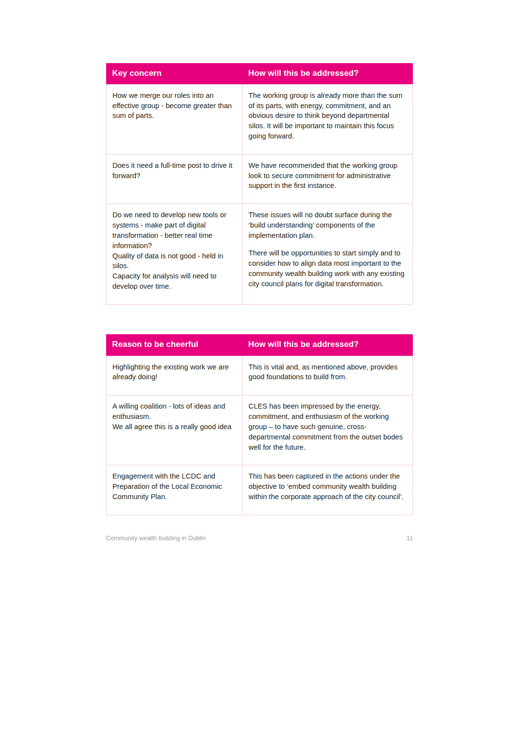| Key concern | How will this be addressed? |
| --- | --- |
| How we merge our roles into an effective group - become greater than sum of parts. | The working group is already more than the sum of its parts, with energy, commitment, and an obvious desire to think beyond departmental silos. It will be important to maintain this focus going forward. |
| Does it need a full-time post to drive it forward? | We have recommended that the working group look to secure commitment for administrative support in the first instance. |
| Do we need to develop new tools or systems - make part of digital transformation - better real time information? Quality of data is not good - held in silos. Capacity for analysis will need to develop over time. | These issues will no doubt surface during the ‘build understanding’ components of the implementation plan. There will be opportunities to start simply and to consider how to align data most important to the community wealth building work with any existing city council plans for digital transformation. |
| Reason to be cheerful | How will this be addressed? |
| --- | --- |
| Highlighting the existing work we are already doing! | This is vital and, as mentioned above, provides good foundations to build from. |
| A willing coalition - lots of ideas and enthusiasm. We all agree this is a really good idea | CLES has been impressed by the energy, commitment, and enthusiasm of the working group – to have such genuine, cross-departmental commitment from the outset bodes well for the future. |
| Engagement with the LCDC and Preparation of the Local Economic Community Plan. | This has been captured in the actions under the objective to ‘embed community wealth building within the corporate approach of the city council’. |
Community wealth building in Dublin 11